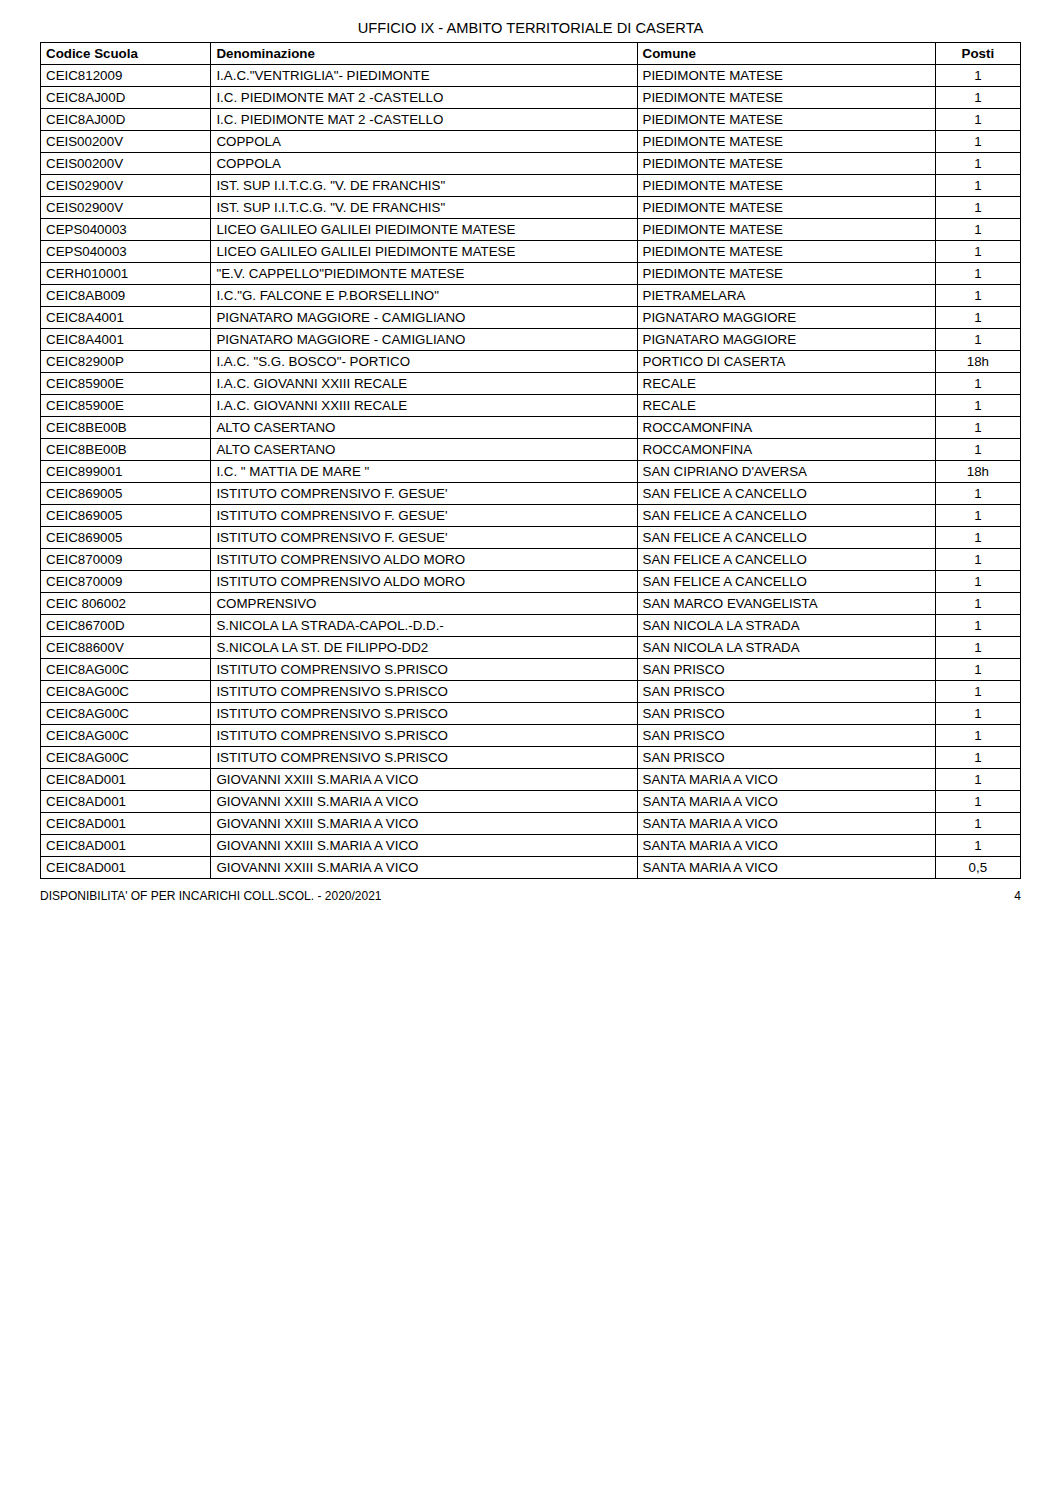UFFICIO IX - AMBITO TERRITORIALE DI CASERTA
| Codice Scuola | Denominazione | Comune | Posti |
| --- | --- | --- | --- |
| CEIC812009 | I.A.C."VENTRIGLIA"- PIEDIMONTE | PIEDIMONTE MATESE | 1 |
| CEIC8AJ00D | I.C. PIEDIMONTE MAT 2 -CASTELLO | PIEDIMONTE MATESE | 1 |
| CEIC8AJ00D | I.C. PIEDIMONTE MAT 2 -CASTELLO | PIEDIMONTE MATESE | 1 |
| CEIS00200V | COPPOLA | PIEDIMONTE MATESE | 1 |
| CEIS00200V | COPPOLA | PIEDIMONTE MATESE | 1 |
| CEIS02900V | IST. SUP I.I.T.C.G. "V. DE FRANCHIS" | PIEDIMONTE MATESE | 1 |
| CEIS02900V | IST. SUP I.I.T.C.G. "V. DE FRANCHIS" | PIEDIMONTE MATESE | 1 |
| CEPS040003 | LICEO GALILEO GALILEI PIEDIMONTE MATESE | PIEDIMONTE MATESE | 1 |
| CEPS040003 | LICEO GALILEO GALILEI PIEDIMONTE MATESE | PIEDIMONTE MATESE | 1 |
| CERH010001 | "E.V. CAPPELLO"PIEDIMONTE MATESE | PIEDIMONTE MATESE | 1 |
| CEIC8AB009 | I.C."G. FALCONE E P.BORSELLINO" | PIETRAMELARA | 1 |
| CEIC8A4001 | PIGNATARO MAGGIORE - CAMIGLIANO | PIGNATARO MAGGIORE | 1 |
| CEIC8A4001 | PIGNATARO MAGGIORE - CAMIGLIANO | PIGNATARO MAGGIORE | 1 |
| CEIC82900P | I.A.C. "S.G. BOSCO"- PORTICO | PORTICO DI CASERTA | 18h |
| CEIC85900E | I.A.C. GIOVANNI XXIII RECALE | RECALE | 1 |
| CEIC85900E | I.A.C. GIOVANNI XXIII RECALE | RECALE | 1 |
| CEIC8BE00B | ALTO CASERTANO | ROCCAMONFINA | 1 |
| CEIC8BE00B | ALTO CASERTANO | ROCCAMONFINA | 1 |
| CEIC899001 | I.C. " MATTIA DE MARE " | SAN CIPRIANO D'AVERSA | 18h |
| CEIC869005 | ISTITUTO COMPRENSIVO F. GESUE' | SAN FELICE A CANCELLO | 1 |
| CEIC869005 | ISTITUTO COMPRENSIVO F. GESUE' | SAN FELICE A CANCELLO | 1 |
| CEIC869005 | ISTITUTO COMPRENSIVO F. GESUE' | SAN FELICE A CANCELLO | 1 |
| CEIC870009 | ISTITUTO COMPRENSIVO ALDO MORO | SAN FELICE A CANCELLO | 1 |
| CEIC870009 | ISTITUTO COMPRENSIVO ALDO MORO | SAN FELICE A CANCELLO | 1 |
| CEIC 806002 | COMPRENSIVO | SAN MARCO EVANGELISTA | 1 |
| CEIC86700D | S.NICOLA LA STRADA-CAPOL.-D.D.- | SAN NICOLA LA STRADA | 1 |
| CEIC88600V | S.NICOLA LA ST. DE FILIPPO-DD2 | SAN NICOLA LA STRADA | 1 |
| CEIC8AG00C | ISTITUTO COMPRENSIVO S.PRISCO | SAN PRISCO | 1 |
| CEIC8AG00C | ISTITUTO COMPRENSIVO S.PRISCO | SAN PRISCO | 1 |
| CEIC8AG00C | ISTITUTO COMPRENSIVO S.PRISCO | SAN PRISCO | 1 |
| CEIC8AG00C | ISTITUTO COMPRENSIVO S.PRISCO | SAN PRISCO | 1 |
| CEIC8AG00C | ISTITUTO COMPRENSIVO S.PRISCO | SAN PRISCO | 1 |
| CEIC8AD001 | GIOVANNI XXIII S.MARIA A VICO | SANTA MARIA A VICO | 1 |
| CEIC8AD001 | GIOVANNI XXIII S.MARIA A VICO | SANTA MARIA A VICO | 1 |
| CEIC8AD001 | GIOVANNI XXIII S.MARIA A VICO | SANTA MARIA A VICO | 1 |
| CEIC8AD001 | GIOVANNI XXIII S.MARIA A VICO | SANTA MARIA A VICO | 1 |
| CEIC8AD001 | GIOVANNI XXIII S.MARIA A VICO | SANTA MARIA A VICO | 0,5 |
DISPONIBILITA' OF PER INCARICHI COLL.SCOL. - 2020/2021 4